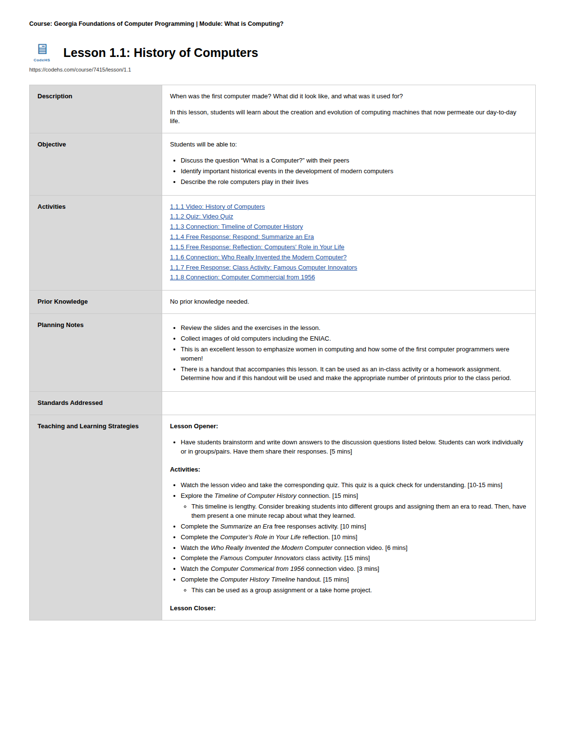Course: Georgia Foundations of Computer Programming | Module: What is Computing?
🖥
CodeHS
Lesson 1.1: History of Computers
https://codehs.com/course/7415/lesson/1.1
| Description | When was the first computer made? What did it look like, and what was it used for? In this lesson, students will learn about the creation and evolution of computing machines that now permeate our day-to-day life. |
| Objective | Students will be able to: Discuss the question “What is a Computer?” with their peers Identify important historical events in the development of modern computers Describe the role computers play in their lives |
| Activities | 1.1.1 Video: History of Computers 1.1.2 Quiz: Video Quiz 1.1.3 Connection: Timeline of Computer History 1.1.4 Free Response: Respond: Summarize an Era 1.1.5 Free Response: Reflection: Computers' Role in Your Life 1.1.6 Connection: Who Really Invented the Modern Computer? 1.1.7 Free Response: Class Activity: Famous Computer Innovators 1.1.8 Connection: Computer Commercial from 1956 |
| Prior Knowledge | No prior knowledge needed. |
| Planning Notes | Review the slides and the exercises in the lesson. Collect images of old computers including the ENIAC. This is an excellent lesson to emphasize women in computing and how some of the first computer programmers were women! There is a handout that accompanies this lesson. It can be used as an in-class activity or a homework assignment. Determine how and if this handout will be used and make the appropriate number of printouts prior to the class period. |
| Standards Addressed | |
| Teaching and Learning Strategies | Lesson Opener: Have students brainstorm and write down answers to the discussion questions listed below. Students can work individually or in groups/pairs. Have them share their responses. [5 mins] Activities: Watch the lesson video and take the corresponding quiz. This quiz is a quick check for understanding. [10-15 mins] Explore the Timeline of Computer History connection. [15 mins] This timeline is lengthy. Consider breaking students into different groups and assigning them an era to read. Then, have them present a one minute recap about what they learned. Complete the Summarize an Era free responses activity. [10 mins] Complete the Computer’s Role in Your Life reflection. [10 mins] Watch the Who Really Invented the Modern Computer connection video. [6 mins] Complete the Famous Computer Innovators class activity. [15 mins] Watch the Computer Commerical from 1956 connection video. [3 mins] Complete the Computer History Timeline handout. [15 mins] This can be used as a group assignment or a take home project. Lesson Closer: |